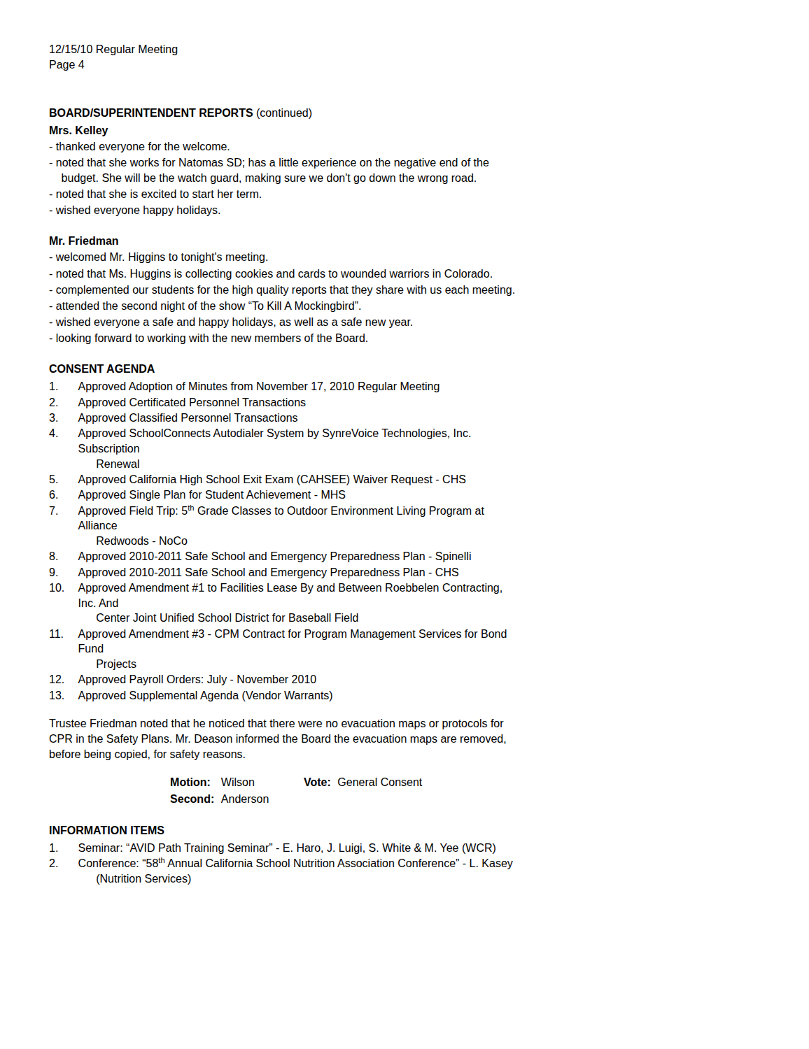12/15/10 Regular Meeting
Page 4
BOARD/SUPERINTENDENT REPORTS (continued)
Mrs. Kelley
thanked everyone for the welcome.
noted that she works for Natomas SD; has a little experience on the negative end of the budget. She will be the watch guard, making sure we don't go down the wrong road.
noted that she is excited to start her term.
wished everyone happy holidays.
Mr. Friedman
welcomed Mr. Higgins to tonight's meeting.
noted that Ms. Huggins is collecting cookies and cards to wounded warriors in Colorado.
complemented our students for the high quality reports that they share with us each meeting.
attended the second night of the show “To Kill A Mockingbird”.
wished everyone a safe and happy holidays, as well as a safe new year.
looking forward to working with the new members of the Board.
CONSENT AGENDA
1. Approved Adoption of Minutes from November 17, 2010 Regular Meeting
2. Approved Certificated Personnel Transactions
3. Approved Classified Personnel Transactions
4. Approved SchoolConnects Autodialer System by SynreVoice Technologies, Inc. Subscription Renewal
5. Approved California High School Exit Exam (CAHSEE) Waiver Request - CHS
6. Approved Single Plan for Student Achievement - MHS
7. Approved Field Trip: 5th Grade Classes to Outdoor Environment Living Program at Alliance Redwoods - NoCo
8. Approved 2010-2011 Safe School and Emergency Preparedness Plan - Spinelli
9. Approved 2010-2011 Safe School and Emergency Preparedness Plan - CHS
10. Approved Amendment #1 to Facilities Lease By and Between Roebbelen Contracting, Inc. And Center Joint Unified School District for Baseball Field
11. Approved Amendment #3 - CPM Contract for Program Management Services for Bond Fund Projects
12. Approved Payroll Orders: July - November 2010
13. Approved Supplemental Agenda (Vendor Warrants)
Trustee Friedman noted that he noticed that there were no evacuation maps or protocols for CPR in the Safety Plans. Mr. Deason informed the Board the evacuation maps are removed, before being copied, for safety reasons.
| Motion: | Wilson | Vote: | General Consent |
| Second: | Anderson | | |
INFORMATION ITEMS
1. Seminar: “AVID Path Training Seminar” - E. Haro, J. Luigi, S. White & M. Yee (WCR)
2. Conference: “58th Annual California School Nutrition Association Conference” - L. Kasey (Nutrition Services)